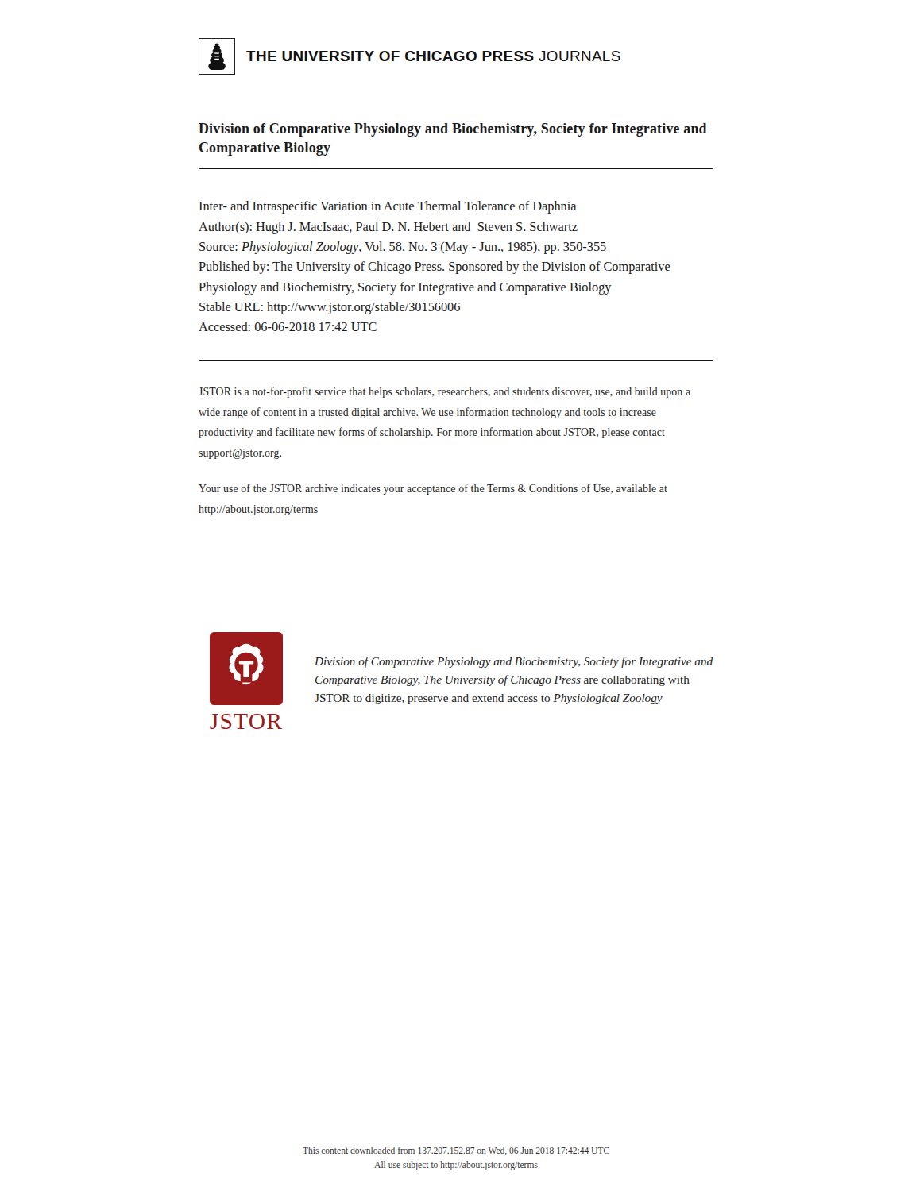THE UNIVERSITY OF CHICAGO PRESS JOURNALS
Division of Comparative Physiology and Biochemistry, Society for Integrative and Comparative Biology
Inter- and Intraspecific Variation in Acute Thermal Tolerance of Daphnia Author(s): Hugh J. MacIsaac, Paul D. N. Hebert and Steven S. Schwartz Source: Physiological Zoology, Vol. 58, No. 3 (May - Jun., 1985), pp. 350-355 Published by: The University of Chicago Press. Sponsored by the Division of Comparative Physiology and Biochemistry, Society for Integrative and Comparative Biology Stable URL: http://www.jstor.org/stable/30156006 Accessed: 06-06-2018 17:42 UTC
JSTOR is a not-for-profit service that helps scholars, researchers, and students discover, use, and build upon a wide range of content in a trusted digital archive. We use information technology and tools to increase productivity and facilitate new forms of scholarship. For more information about JSTOR, please contact support@jstor.org.
Your use of the JSTOR archive indicates your acceptance of the Terms & Conditions of Use, available at http://about.jstor.org/terms
JSTOR
Division of Comparative Physiology and Biochemistry, Society for Integrative and Comparative Biology, The University of Chicago Press are collaborating with JSTOR to digitize, preserve and extend access to Physiological Zoology
This content downloaded from 137.207.152.87 on Wed, 06 Jun 2018 17:42:44 UTC
All use subject to http://about.jstor.org/terms